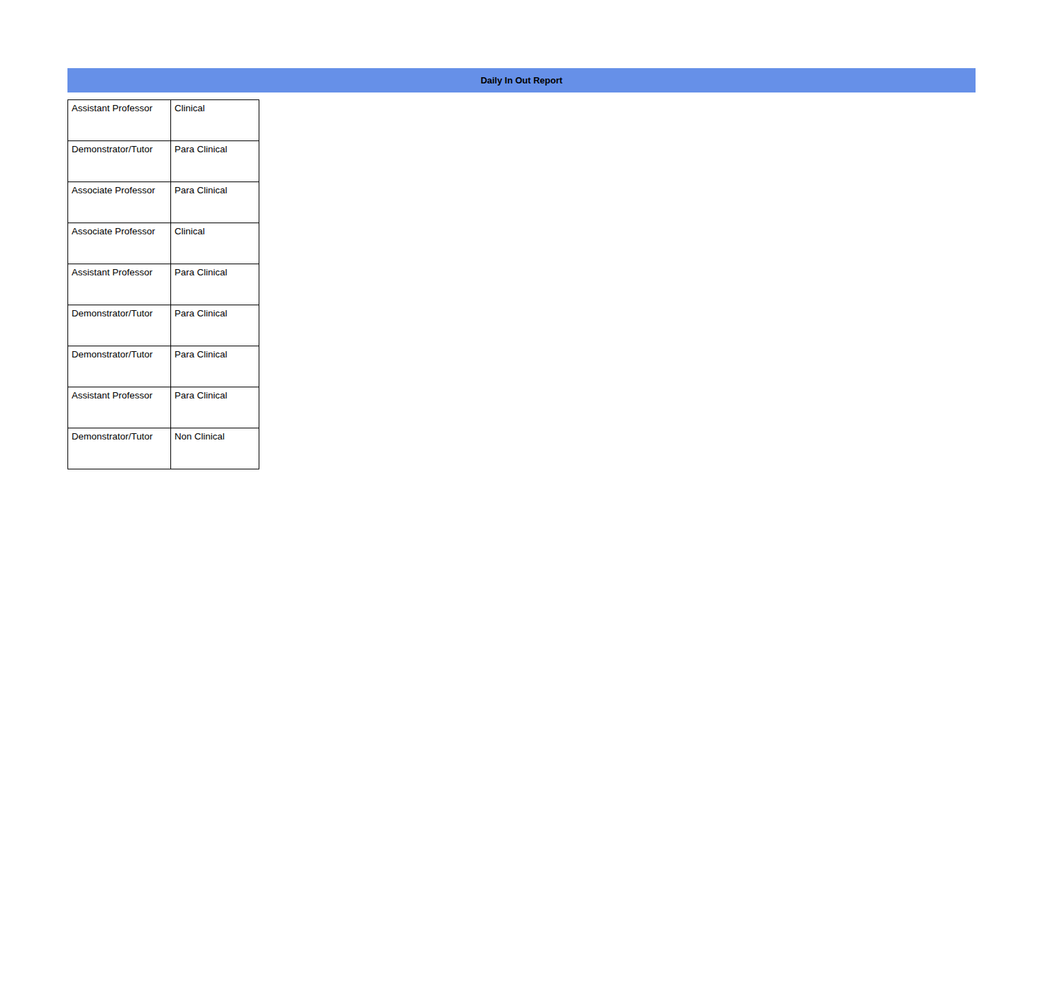Daily In Out Report
| Assistant Professor | Clinical |
| Demonstrator/Tutor | Para Clinical |
| Associate Professor | Para Clinical |
| Associate Professor | Clinical |
| Assistant Professor | Para Clinical |
| Demonstrator/Tutor | Para Clinical |
| Demonstrator/Tutor | Para Clinical |
| Assistant Professor | Para Clinical |
| Demonstrator/Tutor | Non Clinical |